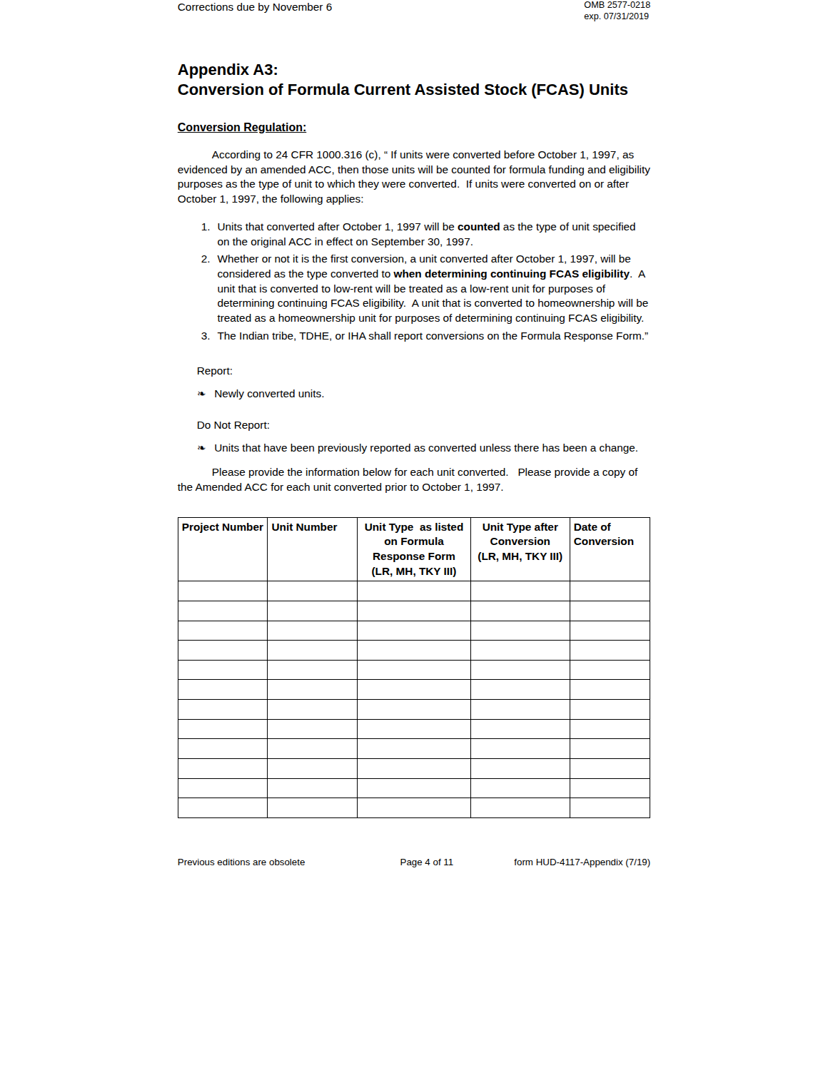Corrections due by November 6
OMB 2577-0218
exp. 07/31/2019
Appendix A3:
Conversion of Formula Current Assisted Stock (FCAS) Units
Conversion Regulation:
According to 24 CFR 1000.316 (c), “ If units were converted before October 1, 1997, as evidenced by an amended ACC, then those units will be counted for formula funding and eligibility purposes as the type of unit to which they were converted. If units were converted on or after October 1, 1997, the following applies:
Units that converted after October 1, 1997 will be counted as the type of unit specified on the original ACC in effect on September 30, 1997.
Whether or not it is the first conversion, a unit converted after October 1, 1997, will be considered as the type converted to when determining continuing FCAS eligibility. A unit that is converted to low-rent will be treated as a low-rent unit for purposes of determining continuing FCAS eligibility. A unit that is converted to homeownership will be treated as a homeownership unit for purposes of determining continuing FCAS eligibility.
The Indian tribe, TDHE, or IHA shall report conversions on the Formula Response Form.”
Report:
❧ Newly converted units.
Do Not Report:
❧ Units that have been previously reported as converted unless there has been a change.
Please provide the information below for each unit converted. Please provide a copy of the Amended ACC for each unit converted prior to October 1, 1997.
| Project Number | Unit Number | Unit Type as listed on Formula Response Form (LR, MH, TKY III) | Unit Type after Conversion (LR, MH, TKY III) | Date of Conversion |
| --- | --- | --- | --- | --- |
Previous editions are obsolete
Page 4 of 11
form HUD-4117-Appendix (7/19)